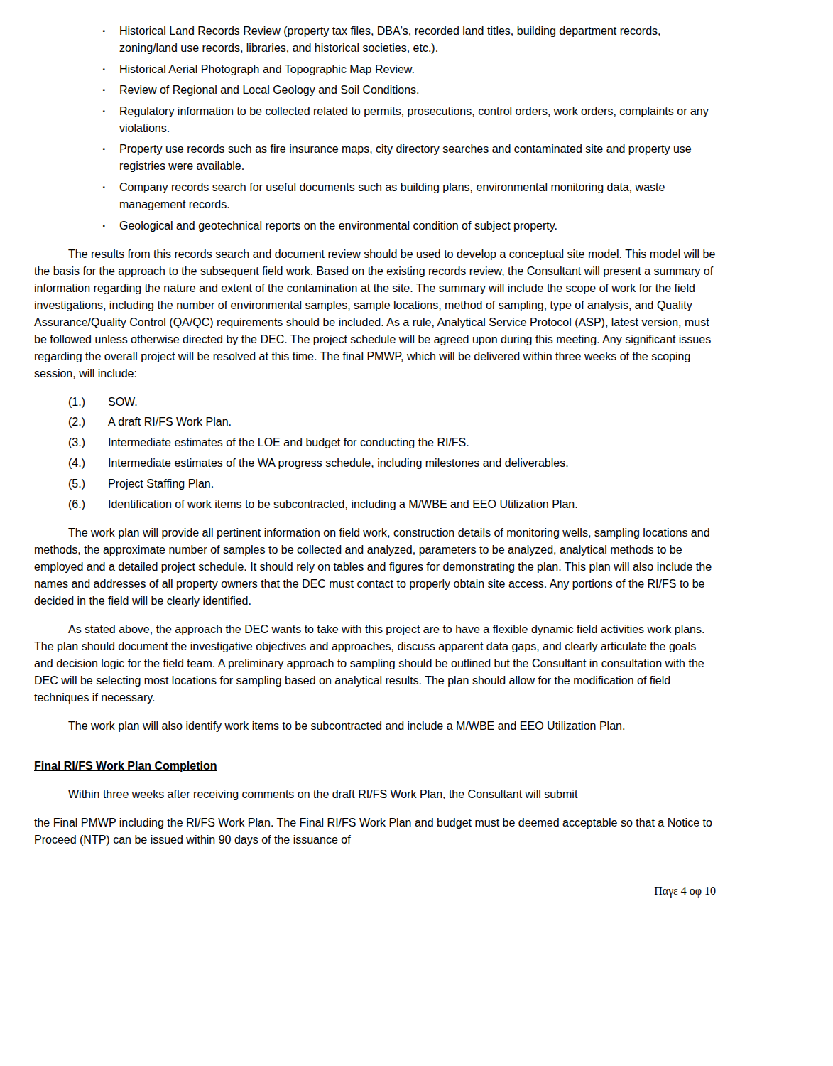Historical Land Records Review (property tax files, DBA's, recorded land titles, building department records, zoning/land use records, libraries, and historical societies, etc.).
Historical Aerial Photograph and Topographic Map Review.
Review of Regional and Local Geology and Soil Conditions.
Regulatory information to be collected related to permits, prosecutions, control orders, work orders, complaints or any violations.
Property use records such as fire insurance maps, city directory searches and contaminated site and property use registries were available.
Company records search for useful documents such as building plans, environmental monitoring data, waste management records.
Geological and geotechnical reports on the environmental condition of subject property.
The results from this records search and document review should be used to develop a conceptual site model. This model will be the basis for the approach to the subsequent field work. Based on the existing records review, the Consultant will present a summary of information regarding the nature and extent of the contamination at the site. The summary will include the scope of work for the field investigations, including the number of environmental samples, sample locations, method of sampling, type of analysis, and Quality Assurance/Quality Control (QA/QC) requirements should be included. As a rule, Analytical Service Protocol (ASP), latest version, must be followed unless otherwise directed by the DEC. The project schedule will be agreed upon during this meeting. Any significant issues regarding the overall project will be resolved at this time. The final PMWP, which will be delivered within three weeks of the scoping session, will include:
(1.) SOW.
(2.) A draft RI/FS Work Plan.
(3.) Intermediate estimates of the LOE and budget for conducting the RI/FS.
(4.) Intermediate estimates of the WA progress schedule, including milestones and deliverables.
(5.) Project Staffing Plan.
(6.) Identification of work items to be subcontracted, including a M/WBE and EEO Utilization Plan.
The work plan will provide all pertinent information on field work, construction details of monitoring wells, sampling locations and methods, the approximate number of samples to be collected and analyzed, parameters to be analyzed, analytical methods to be employed and a detailed project schedule. It should rely on tables and figures for demonstrating the plan. This plan will also include the names and addresses of all property owners that the DEC must contact to properly obtain site access. Any portions of the RI/FS to be decided in the field will be clearly identified.
As stated above, the approach the DEC wants to take with this project are to have a flexible dynamic field activities work plans. The plan should document the investigative objectives and approaches, discuss apparent data gaps, and clearly articulate the goals and decision logic for the field team. A preliminary approach to sampling should be outlined but the Consultant in consultation with the DEC will be selecting most locations for sampling based on analytical results. The plan should allow for the modification of field techniques if necessary.
The work plan will also identify work items to be subcontracted and include a M/WBE and EEO Utilization Plan.
Final RI/FS Work Plan Completion
Within three weeks after receiving comments on the draft RI/FS Work Plan, the Consultant will submit
the Final PMWP including the RI/FS Work Plan. The Final RI/FS Work Plan and budget must be deemed acceptable so that a Notice to Proceed (NTP) can be issued within 90 days of the issuance of
Παγε 4 οφ 10